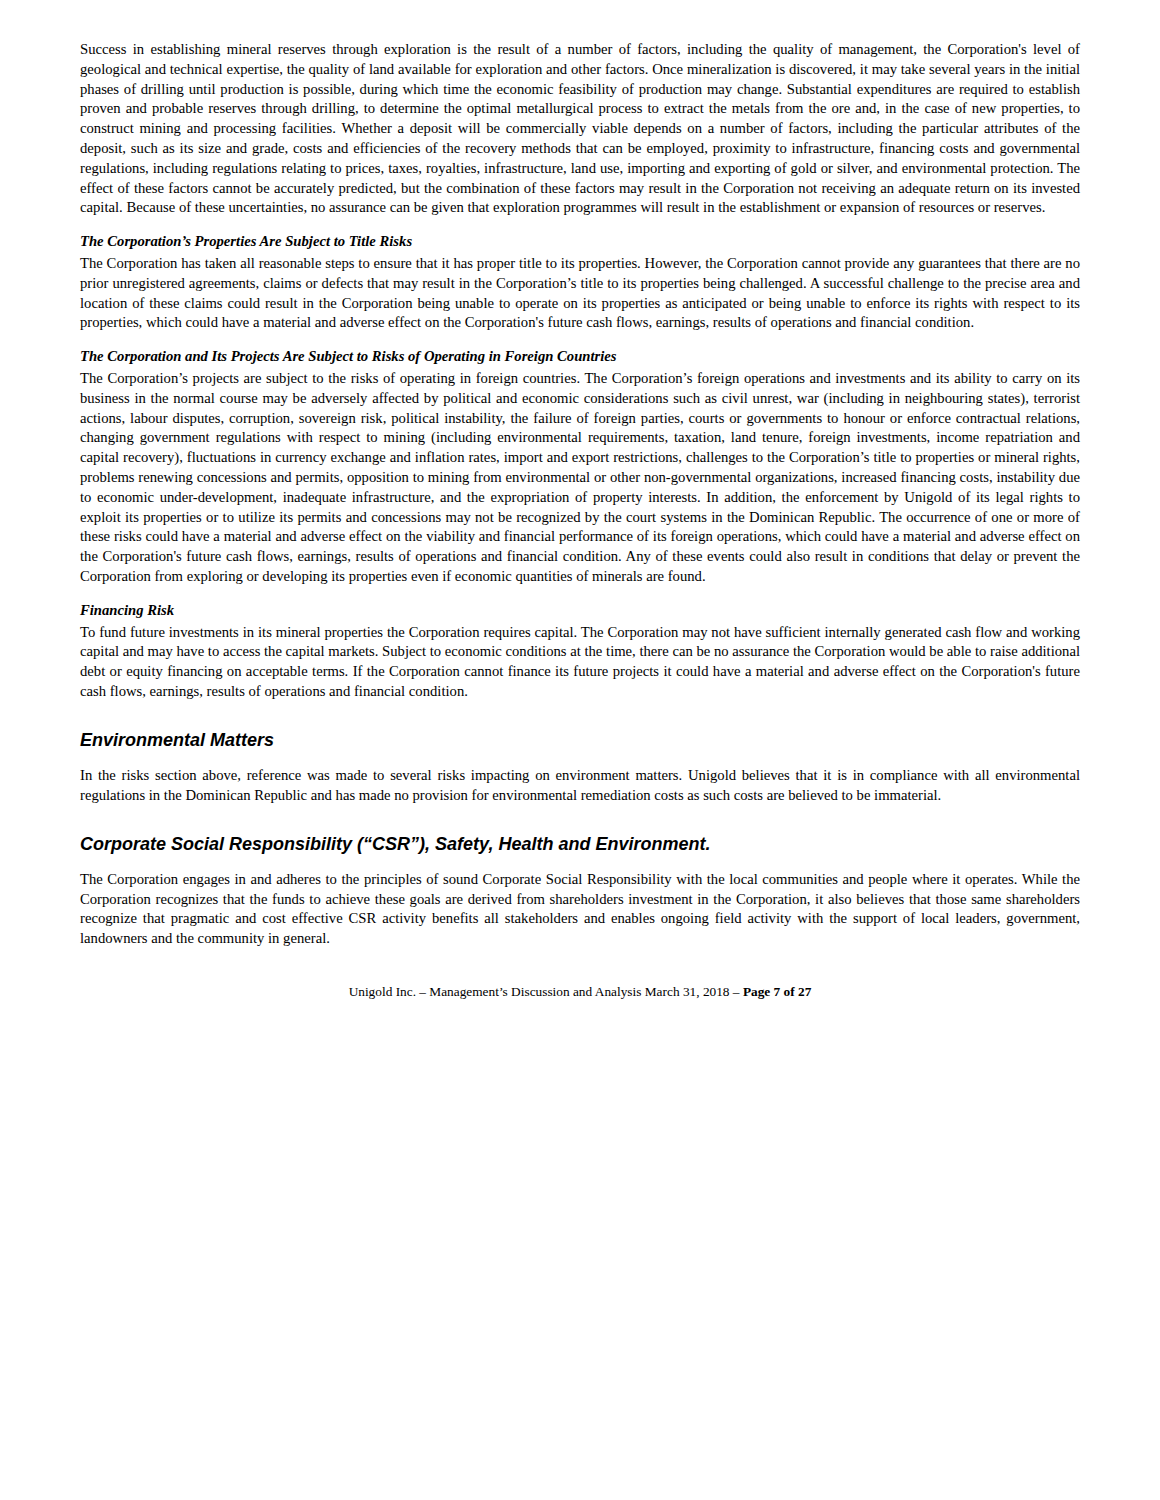Success in establishing mineral reserves through exploration is the result of a number of factors, including the quality of management, the Corporation's level of geological and technical expertise, the quality of land available for exploration and other factors. Once mineralization is discovered, it may take several years in the initial phases of drilling until production is possible, during which time the economic feasibility of production may change. Substantial expenditures are required to establish proven and probable reserves through drilling, to determine the optimal metallurgical process to extract the metals from the ore and, in the case of new properties, to construct mining and processing facilities. Whether a deposit will be commercially viable depends on a number of factors, including the particular attributes of the deposit, such as its size and grade, costs and efficiencies of the recovery methods that can be employed, proximity to infrastructure, financing costs and governmental regulations, including regulations relating to prices, taxes, royalties, infrastructure, land use, importing and exporting of gold or silver, and environmental protection. The effect of these factors cannot be accurately predicted, but the combination of these factors may result in the Corporation not receiving an adequate return on its invested capital. Because of these uncertainties, no assurance can be given that exploration programmes will result in the establishment or expansion of resources or reserves.
The Corporation’s Properties Are Subject to Title Risks
The Corporation has taken all reasonable steps to ensure that it has proper title to its properties. However, the Corporation cannot provide any guarantees that there are no prior unregistered agreements, claims or defects that may result in the Corporation’s title to its properties being challenged. A successful challenge to the precise area and location of these claims could result in the Corporation being unable to operate on its properties as anticipated or being unable to enforce its rights with respect to its properties, which could have a material and adverse effect on the Corporation's future cash flows, earnings, results of operations and financial condition.
The Corporation and Its Projects Are Subject to Risks of Operating in Foreign Countries
The Corporation’s projects are subject to the risks of operating in foreign countries. The Corporation’s foreign operations and investments and its ability to carry on its business in the normal course may be adversely affected by political and economic considerations such as civil unrest, war (including in neighbouring states), terrorist actions, labour disputes, corruption, sovereign risk, political instability, the failure of foreign parties, courts or governments to honour or enforce contractual relations, changing government regulations with respect to mining (including environmental requirements, taxation, land tenure, foreign investments, income repatriation and capital recovery), fluctuations in currency exchange and inflation rates, import and export restrictions, challenges to the Corporation’s title to properties or mineral rights, problems renewing concessions and permits, opposition to mining from environmental or other non-governmental organizations, increased financing costs, instability due to economic under-development, inadequate infrastructure, and the expropriation of property interests. In addition, the enforcement by Unigold of its legal rights to exploit its properties or to utilize its permits and concessions may not be recognized by the court systems in the Dominican Republic. The occurrence of one or more of these risks could have a material and adverse effect on the viability and financial performance of its foreign operations, which could have a material and adverse effect on the Corporation's future cash flows, earnings, results of operations and financial condition. Any of these events could also result in conditions that delay or prevent the Corporation from exploring or developing its properties even if economic quantities of minerals are found.
Financing Risk
To fund future investments in its mineral properties the Corporation requires capital. The Corporation may not have sufficient internally generated cash flow and working capital and may have to access the capital markets. Subject to economic conditions at the time, there can be no assurance the Corporation would be able to raise additional debt or equity financing on acceptable terms. If the Corporation cannot finance its future projects it could have a material and adverse effect on the Corporation's future cash flows, earnings, results of operations and financial condition.
Environmental Matters
In the risks section above, reference was made to several risks impacting on environment matters. Unigold believes that it is in compliance with all environmental regulations in the Dominican Republic and has made no provision for environmental remediation costs as such costs are believed to be immaterial.
Corporate Social Responsibility (“CSR”), Safety, Health and Environment.
The Corporation engages in and adheres to the principles of sound Corporate Social Responsibility with the local communities and people where it operates. While the Corporation recognizes that the funds to achieve these goals are derived from shareholders investment in the Corporation, it also believes that those same shareholders recognize that pragmatic and cost effective CSR activity benefits all stakeholders and enables ongoing field activity with the support of local leaders, government, landowners and the community in general.
Unigold Inc. – Management’s Discussion and Analysis March 31, 2018 – Page 7 of 27